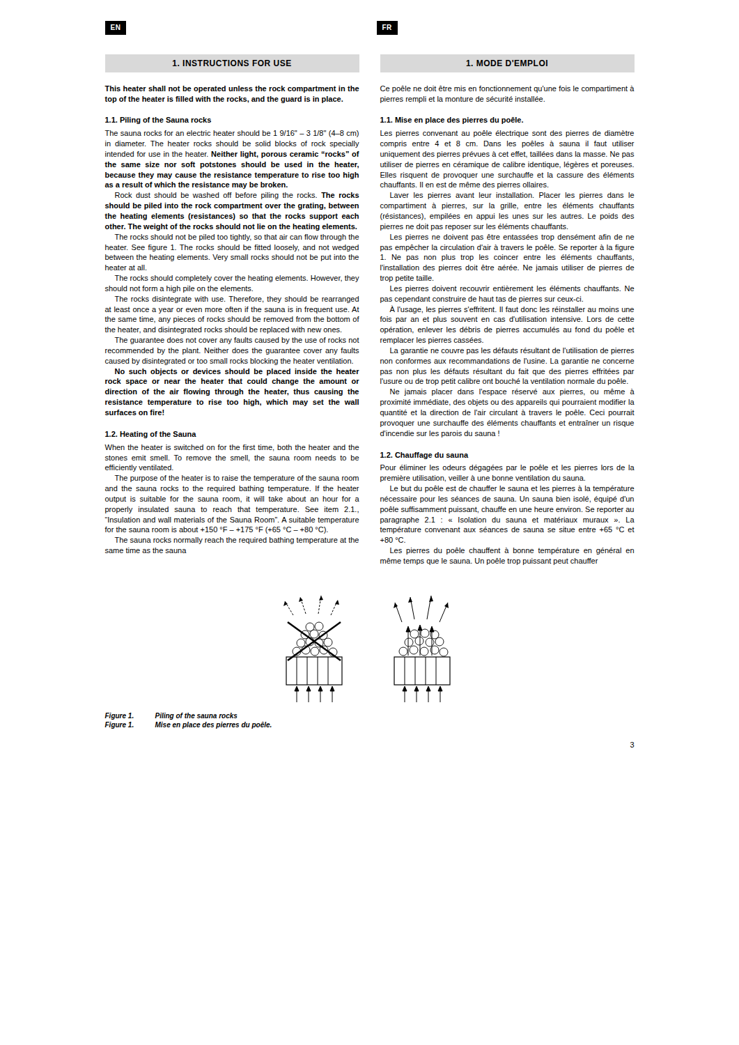EN
FR
1. INSTRUCTIONS FOR USE
This heater shall not be operated unless the rock compartment in the top of the heater is filled with the rocks, and the guard is in place.
1.1. Piling of the Sauna rocks
The sauna rocks for an electric heater should be 1 9/16" – 3 1/8" (4–8 cm) in diameter. The heater rocks should be solid blocks of rock specially intended for use in the heater. Neither light, porous ceramic “rocks” of the same size nor soft potstones should be used in the heater, because they may cause the resistance temperature to rise too high as a result of which the resistance may be broken.
Rock dust should be washed off before piling the rocks. The rocks should be piled into the rock compartment over the grating, between the heating elements (resistances) so that the rocks support each other. The weight of the rocks should not lie on the heating elements.
The rocks should not be piled too tightly, so that air can flow through the heater. See figure 1. The rocks should be fitted loosely, and not wedged between the heating elements. Very small rocks should not be put into the heater at all.
The rocks should completely cover the heating elements. However, they should not form a high pile on the elements.
The rocks disintegrate with use. Therefore, they should be rearranged at least once a year or even more often if the sauna is in frequent use. At the same time, any pieces of rocks should be removed from the bottom of the heater, and disintegrated rocks should be replaced with new ones.
The guarantee does not cover any faults caused by the use of rocks not recommended by the plant. Neither does the guarantee cover any faults caused by disintegrated or too small rocks blocking the heater ventilation.
No such objects or devices should be placed inside the heater rock space or near the heater that could change the amount or direction of the air flowing through the heater, thus causing the resistance temperature to rise too high, which may set the wall surfaces on fire!
1.2. Heating of the Sauna
When the heater is switched on for the first time, both the heater and the stones emit smell. To remove the smell, the sauna room needs to be efficiently ventilated.
The purpose of the heater is to raise the temperature of the sauna room and the sauna rocks to the required bathing temperature. If the heater output is suitable for the sauna room, it will take about an hour for a properly insulated sauna to reach that temperature. See item 2.1., “Insulation and wall materials of the Sauna Room”. A suitable temperature for the sauna room is about +150 °F – +175 °F (+65 °C – +80 °C).
The sauna rocks normally reach the required bathing temperature at the same time as the sauna
1. MODE D'EMPLOI
Ce poêle ne doit être mis en fonctionnement qu'une fois le compartiment à pierres rempli et la monture de sécurité installée.
1.1. Mise en place des pierres du poêle.
Les pierres convenant au poêle électrique sont des pierres de diamètre compris entre 4 et 8 cm. Dans les poêles à sauna il faut utiliser uniquement des pierres prévues à cet effet, taillées dans la masse. Ne pas utiliser de pierres en céramique de calibre identique, légères et poreuses. Elles risquent de provoquer une surchauffe et la cassure des éléments chauffants. Il en est de même des pierres ollaires.
Laver les pierres avant leur installation. Placer les pierres dans le compartiment à pierres, sur la grille, entre les éléments chauffants (résistances), empilées en appui les unes sur les autres. Le poids des pierres ne doit pas reposer sur les éléments chauffants.
Les pierres ne doivent pas être entassées trop densément afin de ne pas empêcher la circulation d'air à travers le poêle. Se reporter à la figure 1. Ne pas non plus trop les coincer entre les éléments chauffants, l'installation des pierres doit être aérée. Ne jamais utiliser de pierres de trop petite taille.
Les pierres doivent recouvrir entièrement les éléments chauffants. Ne pas cependant construire de haut tas de pierres sur ceux-ci.
À l'usage, les pierres s'effritent. Il faut donc les réinstaller au moins une fois par an et plus souvent en cas d'utilisation intensive. Lors de cette opération, enlever les débris de pierres accumulés au fond du poêle et remplacer les pierres cassées.
La garantie ne couvre pas les défauts résultant de l'utilisation de pierres non conformes aux recommandations de l'usine. La garantie ne concerne pas non plus les défauts résultant du fait que des pierres effritées par l'usure ou de trop petit calibre ont bouché la ventilation normale du poêle.
Ne jamais placer dans l'espace réservé aux pierres, ou même à proximité immédiate, des objets ou des appareils qui pourraient modifier la quantité et la direction de l'air circulant à travers le poêle. Ceci pourrait provoquer une surchauffe des éléments chauffants et entraîner un risque d'incendie sur les parois du sauna !
1.2. Chauffage du sauna
Pour éliminer les odeurs dégagées par le poêle et les pierres lors de la première utilisation, veiller à une bonne ventilation du sauna.
Le but du poêle est de chauffer le sauna et les pierres à la température nécessaire pour les séances de sauna. Un sauna bien isolé, équipé d'un poêle suffisamment puissant, chauffe en une heure environ. Se reporter au paragraphe 2.1 : « Isolation du sauna et matériaux muraux ». La température convenant aux séances de sauna se situe entre +65 °C et +80 °C.
Les pierres du poêle chauffent à bonne température en général en même temps que le sauna. Un poêle trop puissant peut chauffer
Figure 1. Piling of the sauna rocks
Figure 1. Mise en place des pierres du poêle.
3